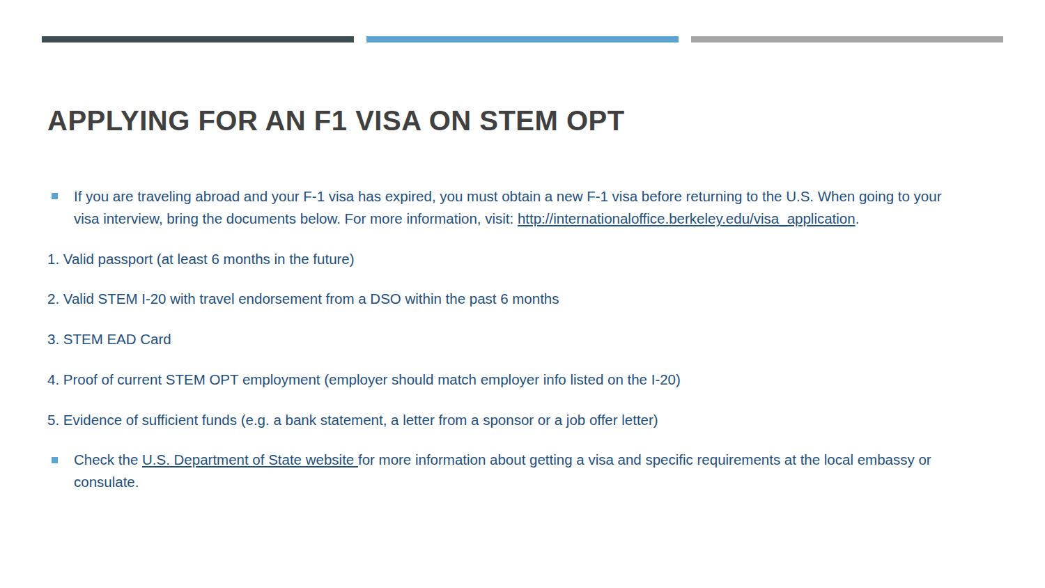Applying for an F1 Visa on STEM OPT
If you are traveling abroad and your F-1 visa has expired, you must obtain a new F-1 visa before returning to the U.S. When going to your visa interview, bring the documents below. For more information, visit: http://internationaloffice.berkeley.edu/visa_application.
1. Valid passport (at least 6 months in the future)
2. Valid STEM I-20 with travel endorsement from a DSO within the past 6 months
3. STEM EAD Card
4. Proof of current STEM OPT employment (employer should match employer info listed on the I-20)
5. Evidence of sufficient funds (e.g. a bank statement, a letter from a sponsor or a job offer letter)
Check the U.S. Department of State website for more information about getting a visa and specific requirements at the local embassy or consulate.